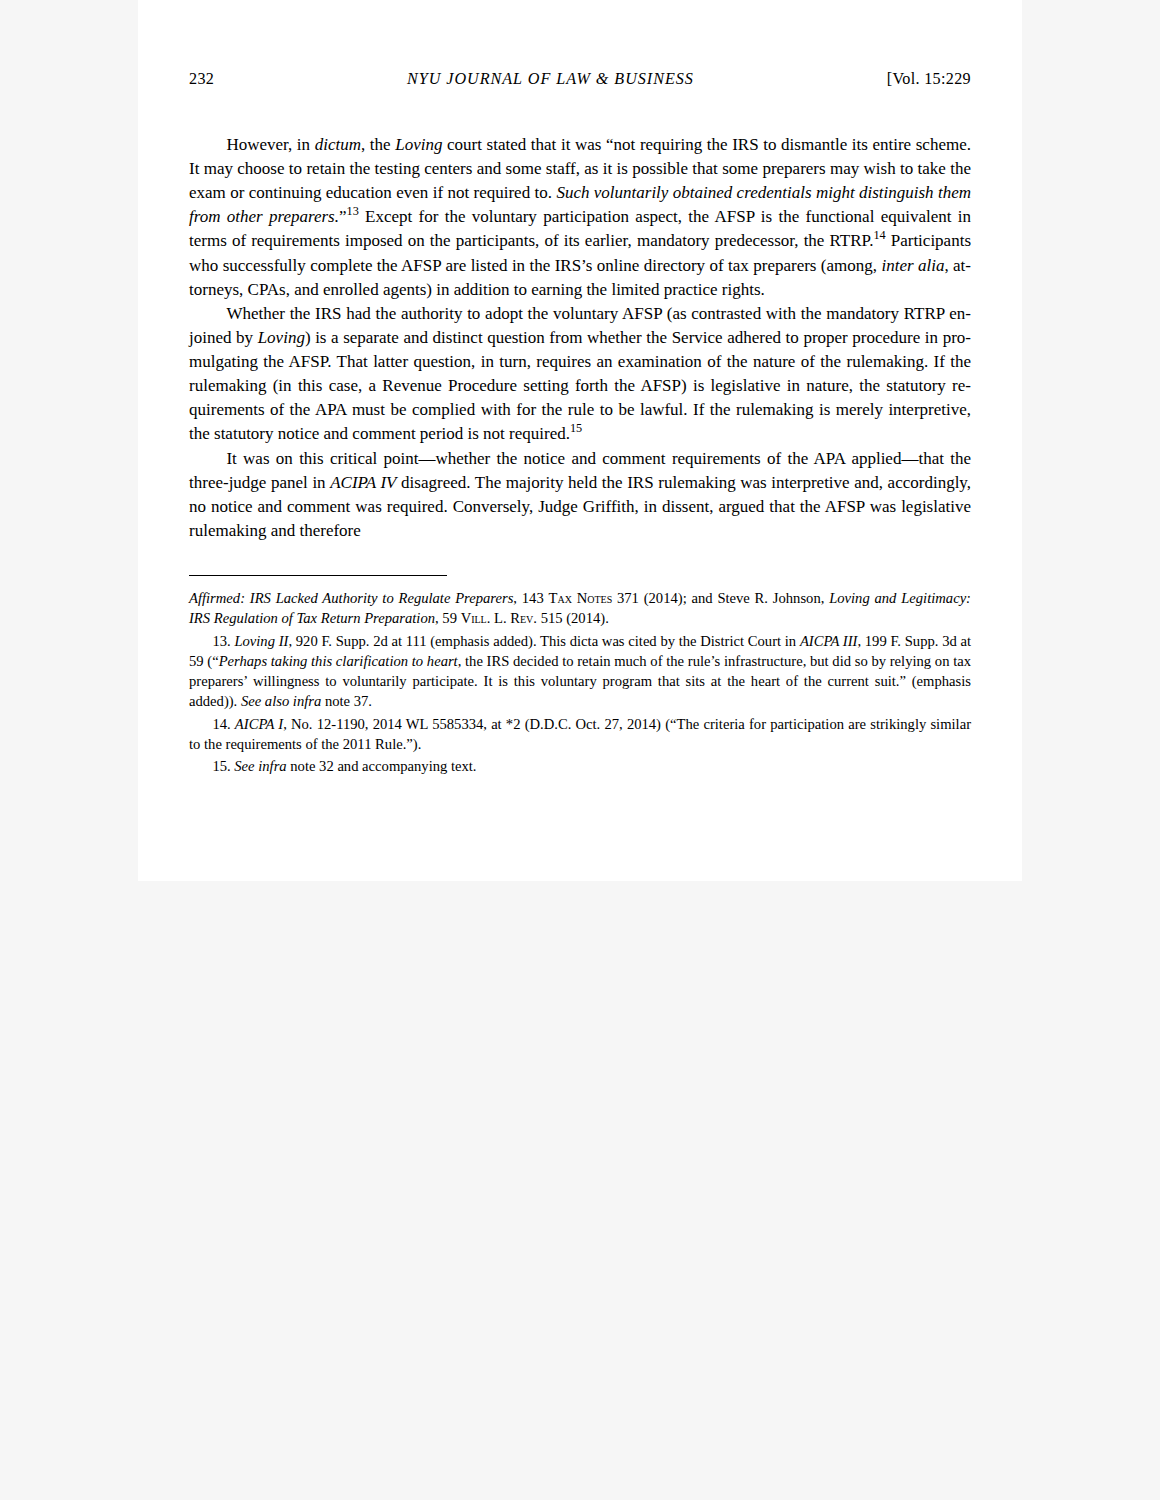232 NYU JOURNAL OF LAW & BUSINESS [Vol. 15:229
However, in dictum, the Loving court stated that it was “not requiring the IRS to dismantle its entire scheme. It may choose to retain the testing centers and some staff, as it is possible that some preparers may wish to take the exam or continuing education even if not required to. Such voluntarily obtained credentials might distinguish them from other preparers.”13 Except for the voluntary participation aspect, the AFSP is the functional equivalent in terms of requirements imposed on the participants, of its earlier, mandatory predecessor, the RTRP.14 Participants who successfully complete the AFSP are listed in the IRS’s online directory of tax preparers (among, inter alia, attorneys, CPAs, and enrolled agents) in addition to earning the limited practice rights.
Whether the IRS had the authority to adopt the voluntary AFSP (as contrasted with the mandatory RTRP enjoined by Loving) is a separate and distinct question from whether the Service adhered to proper procedure in promulgating the AFSP. That latter question, in turn, requires an examination of the nature of the rulemaking. If the rulemaking (in this case, a Revenue Procedure setting forth the AFSP) is legislative in nature, the statutory requirements of the APA must be complied with for the rule to be lawful. If the rulemaking is merely interpretive, the statutory notice and comment period is not required.15
It was on this critical point—whether the notice and comment requirements of the APA applied—that the three-judge panel in ACIPA IV disagreed. The majority held the IRS rulemaking was interpretive and, accordingly, no notice and comment was required. Conversely, Judge Griffith, in dissent, argued that the AFSP was legislative rulemaking and therefore
Affirmed: IRS Lacked Authority to Regulate Preparers, 143 Tax Notes 371 (2014); and Steve R. Johnson, Loving and Legitimacy: IRS Regulation of Tax Return Preparation, 59 Vill. L. Rev. 515 (2014).
13. Loving II, 920 F. Supp. 2d at 111 (emphasis added). This dicta was cited by the District Court in AICPA III, 199 F. Supp. 3d at 59 (“Perhaps taking this clarification to heart, the IRS decided to retain much of the rule’s infrastructure, but did so by relying on tax preparers’ willingness to voluntarily participate. It is this voluntary program that sits at the heart of the current suit.” (emphasis added)). See also infra note 37.
14. AICPA I, No. 12-1190, 2014 WL 5585334, at *2 (D.D.C. Oct. 27, 2014) (“The criteria for participation are strikingly similar to the requirements of the 2011 Rule.”).
15. See infra note 32 and accompanying text.